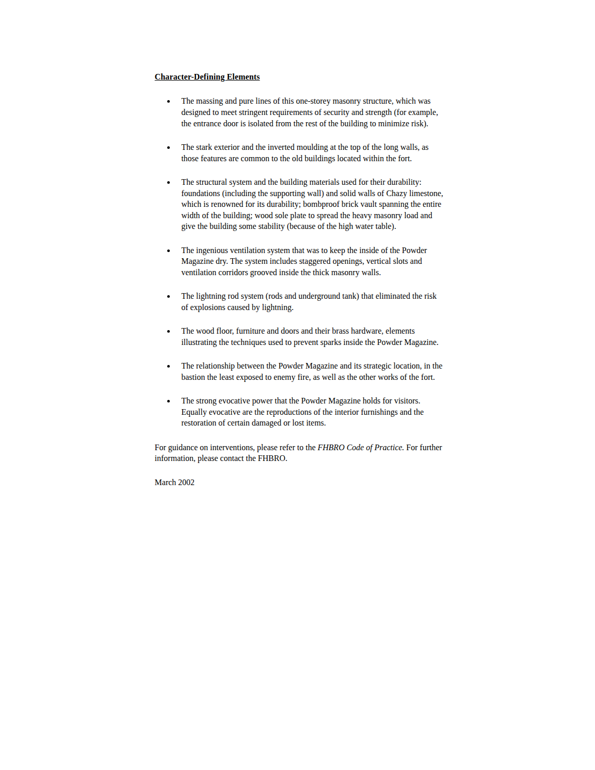Character-Defining Elements
The massing and pure lines of this one-storey masonry structure, which was designed to meet stringent requirements of security and strength (for example, the entrance door is isolated from the rest of the building to minimize risk).
The stark exterior and the inverted moulding at the top of the long walls, as those features are common to the old buildings located within the fort.
The structural system and the building materials used for their durability: foundations (including the supporting wall) and solid walls of Chazy limestone, which is renowned for its durability; bombproof brick vault spanning the entire width of the building; wood sole plate to spread the heavy masonry load and give the building some stability (because of the high water table).
The ingenious ventilation system that was to keep the inside of the Powder Magazine dry. The system includes staggered openings, vertical slots and ventilation corridors grooved inside the thick masonry walls.
The lightning rod system (rods and underground tank) that eliminated the risk of explosions caused by lightning.
The wood floor, furniture and doors and their brass hardware, elements illustrating the techniques used to prevent sparks inside the Powder Magazine.
The relationship between the Powder Magazine and its strategic location, in the bastion the least exposed to enemy fire, as well as the other works of the fort.
The strong evocative power that the Powder Magazine holds for visitors. Equally evocative are the reproductions of the interior furnishings and the restoration of certain damaged or lost items.
For guidance on interventions, please refer to the FHBRO Code of Practice. For further information, please contact the FHBRO.
March 2002